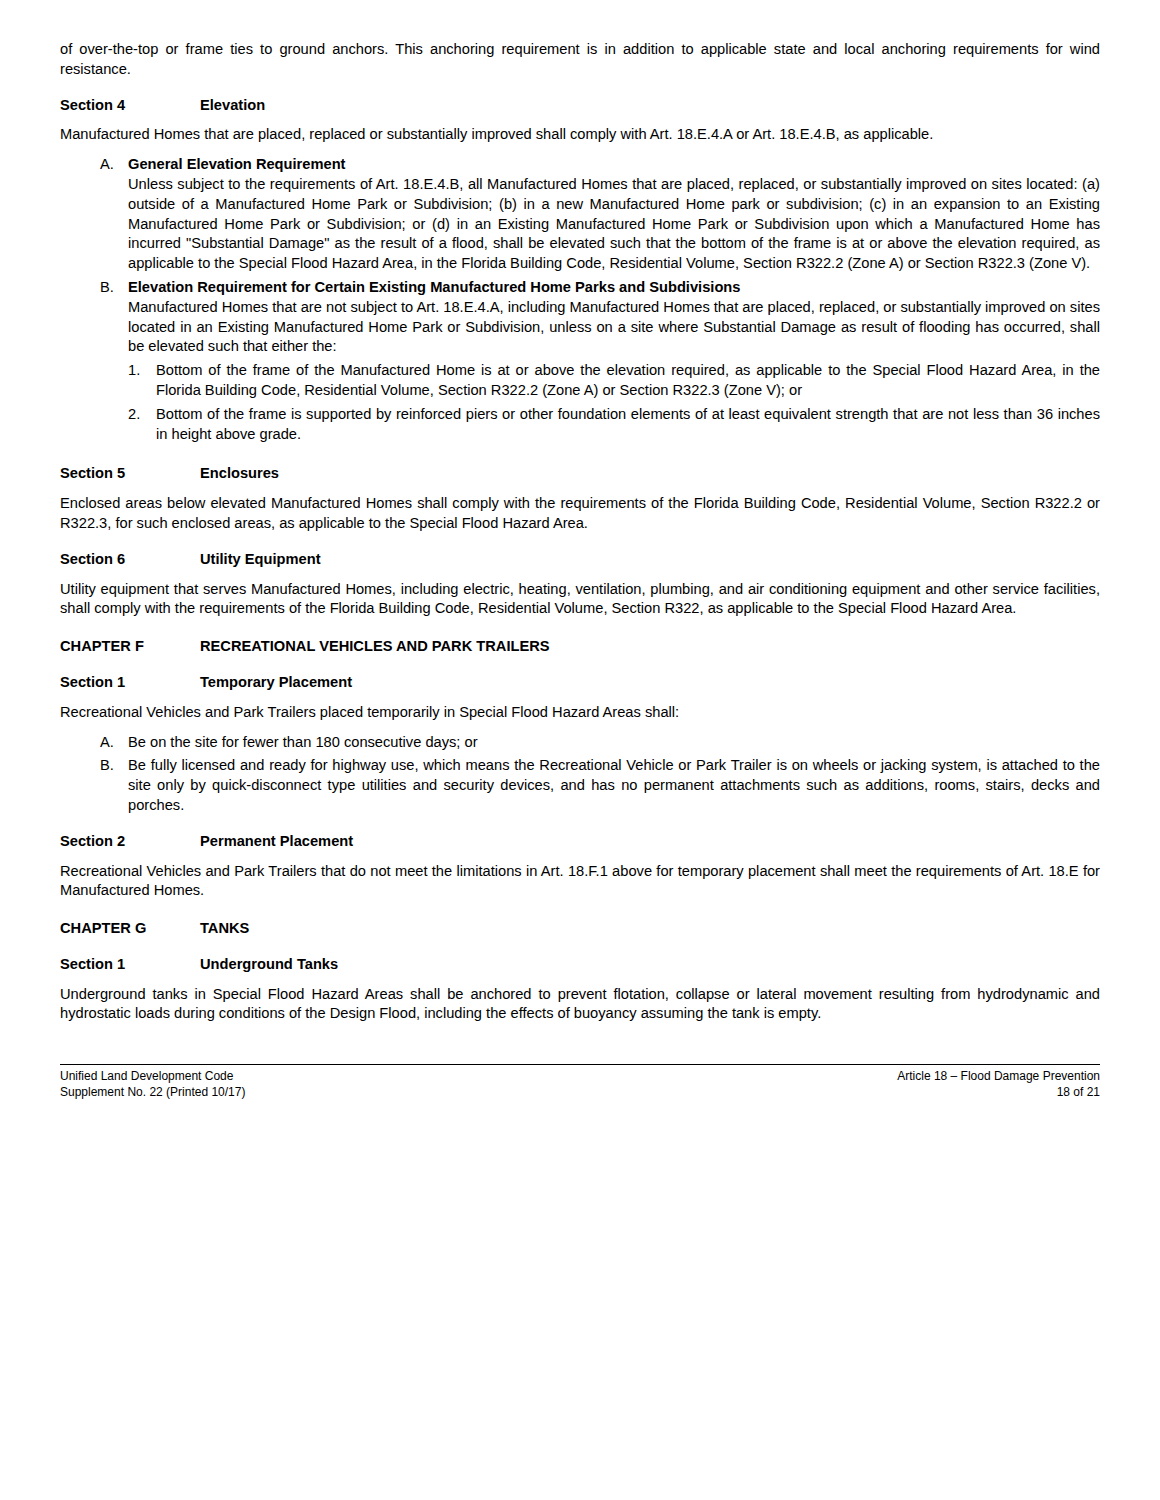of over-the-top or frame ties to ground anchors. This anchoring requirement is in addition to applicable state and local anchoring requirements for wind resistance.
Section 4 Elevation
Manufactured Homes that are placed, replaced or substantially improved shall comply with Art. 18.E.4.A or Art. 18.E.4.B, as applicable.
A.
General Elevation Requirement
Unless subject to the requirements of Art. 18.E.4.B, all Manufactured Homes that are placed, replaced, or substantially improved on sites located: (a) outside of a Manufactured Home Park or Subdivision; (b) in a new Manufactured Home park or subdivision; (c) in an expansion to an Existing Manufactured Home Park or Subdivision; or (d) in an Existing Manufactured Home Park or Subdivision upon which a Manufactured Home has incurred "Substantial Damage" as the result of a flood, shall be elevated such that the bottom of the frame is at or above the elevation required, as applicable to the Special Flood Hazard Area, in the Florida Building Code, Residential Volume, Section R322.2 (Zone A) or Section R322.3 (Zone V).
B.
Elevation Requirement for Certain Existing Manufactured Home Parks and Subdivisions
Manufactured Homes that are not subject to Art. 18.E.4.A, including Manufactured Homes that are placed, replaced, or substantially improved on sites located in an Existing Manufactured Home Park or Subdivision, unless on a site where Substantial Damage as result of flooding has occurred, shall be elevated such that either the:
1.
Bottom of the frame of the Manufactured Home is at or above the elevation required, as applicable to the Special Flood Hazard Area, in the Florida Building Code, Residential Volume, Section R322.2 (Zone A) or Section R322.3 (Zone V); or
2.
Bottom of the frame is supported by reinforced piers or other foundation elements of at least equivalent strength that are not less than 36 inches in height above grade.
Section 5 Enclosures
Enclosed areas below elevated Manufactured Homes shall comply with the requirements of the Florida Building Code, Residential Volume, Section R322.2 or R322.3, for such enclosed areas, as applicable to the Special Flood Hazard Area.
Section 6 Utility Equipment
Utility equipment that serves Manufactured Homes, including electric, heating, ventilation, plumbing, and air conditioning equipment and other service facilities, shall comply with the requirements of the Florida Building Code, Residential Volume, Section R322, as applicable to the Special Flood Hazard Area.
CHAPTER F RECREATIONAL VEHICLES AND PARK TRAILERS
Section 1 Temporary Placement
Recreational Vehicles and Park Trailers placed temporarily in Special Flood Hazard Areas shall:
A.
Be on the site for fewer than 180 consecutive days; or
B.
Be fully licensed and ready for highway use, which means the Recreational Vehicle or Park Trailer is on wheels or jacking system, is attached to the site only by quick-disconnect type utilities and security devices, and has no permanent attachments such as additions, rooms, stairs, decks and porches.
Section 2 Permanent Placement
Recreational Vehicles and Park Trailers that do not meet the limitations in Art. 18.F.1 above for temporary placement shall meet the requirements of Art. 18.E for Manufactured Homes.
CHAPTER G TANKS
Section 1 Underground Tanks
Underground tanks in Special Flood Hazard Areas shall be anchored to prevent flotation, collapse or lateral movement resulting from hydrodynamic and hydrostatic loads during conditions of the Design Flood, including the effects of buoyancy assuming the tank is empty.
Unified Land Development Code
Supplement No. 22 (Printed 10/17)
Article 18 – Flood Damage Prevention
18 of 21